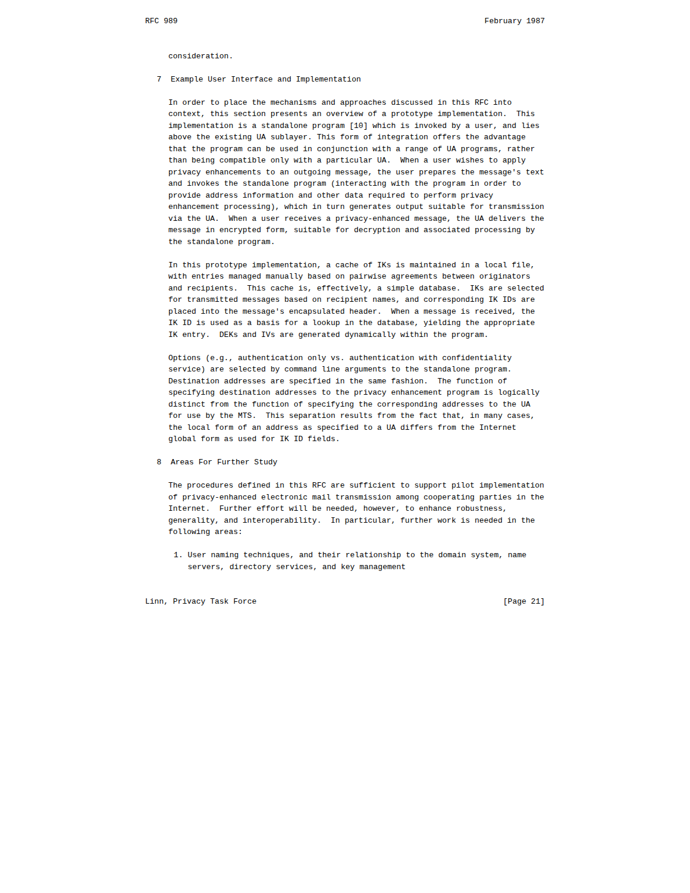RFC 989 February 1987
consideration.
7 Example User Interface and Implementation
In order to place the mechanisms and approaches discussed in this RFC into context, this section presents an overview of a prototype implementation. This implementation is a standalone program [10] which is invoked by a user, and lies above the existing UA sublayer. This form of integration offers the advantage that the program can be used in conjunction with a range of UA programs, rather than being compatible only with a particular UA. When a user wishes to apply privacy enhancements to an outgoing message, the user prepares the message's text and invokes the standalone program (interacting with the program in order to provide address information and other data required to perform privacy enhancement processing), which in turn generates output suitable for transmission via the UA. When a user receives a privacy-enhanced message, the UA delivers the message in encrypted form, suitable for decryption and associated processing by the standalone program.
In this prototype implementation, a cache of IKs is maintained in a local file, with entries managed manually based on pairwise agreements between originators and recipients. This cache is, effectively, a simple database. IKs are selected for transmitted messages based on recipient names, and corresponding IK IDs are placed into the message's encapsulated header. When a message is received, the IK ID is used as a basis for a lookup in the database, yielding the appropriate IK entry. DEKs and IVs are generated dynamically within the program.
Options (e.g., authentication only vs. authentication with confidentiality service) are selected by command line arguments to the standalone program. Destination addresses are specified in the same fashion. The function of specifying destination addresses to the privacy enhancement program is logically distinct from the function of specifying the corresponding addresses to the UA for use by the MTS. This separation results from the fact that, in many cases, the local form of an address as specified to a UA differs from the Internet global form as used for IK ID fields.
8 Areas For Further Study
The procedures defined in this RFC are sufficient to support pilot implementation of privacy-enhanced electronic mail transmission among cooperating parties in the Internet. Further effort will be needed, however, to enhance robustness, generality, and interoperability. In particular, further work is needed in the following areas:
User naming techniques, and their relationship to the domain system, name servers, directory services, and key management
Linn, Privacy Task Force [Page 21]